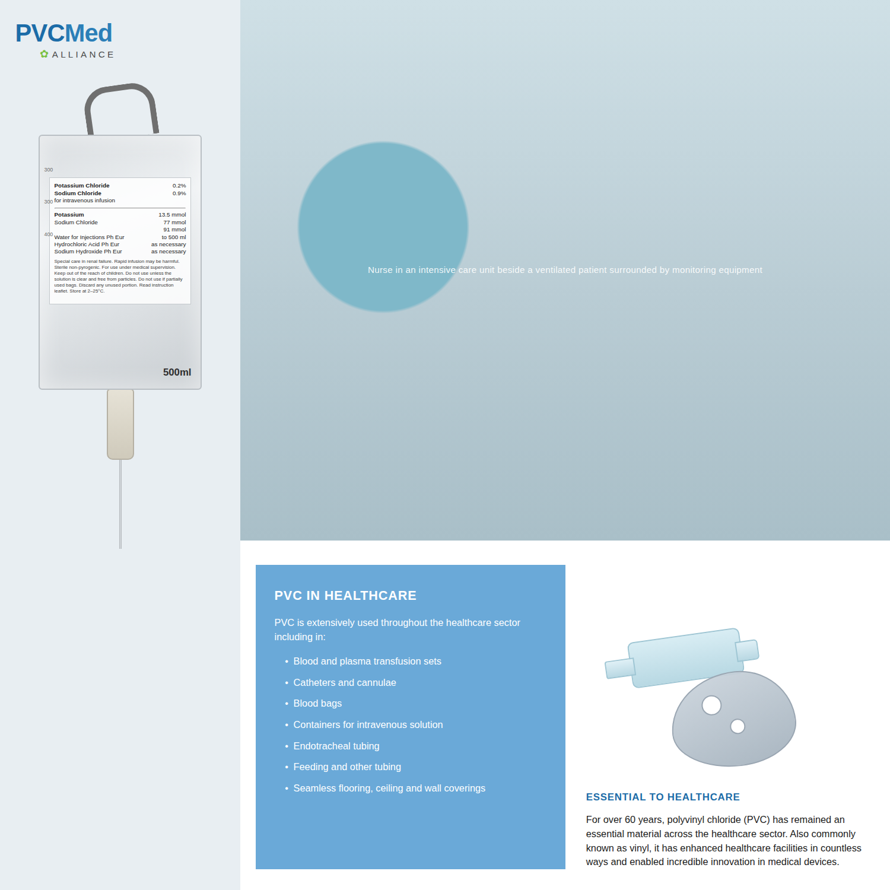PVCMed
✿ Alliance
300 300 400
Potassium Chloride 0.2%
Sodium Chloride 0.9%
for intravenous infusion
Potassium 13.5 mmol
Sodium Chloride 77 mmol
91 mmol
Water for Injections Ph Eur to 500 ml
Hydrochloric Acid Ph Eur as necessary
Sodium Hydroxide Ph Eur as necessary
Special care in renal failure. Rapid infusion may be harmful.
Sterile non-pyrogenic. For use under medical supervision. Keep out of the reach of children. Do not use unless the solution is clear and free from particles. Do not use if partially used bags. Discard any unused portion. Read instruction leaflet. Store at 2–25°C.
500ml
IV infusion bag with drip set
Nurse in an intensive care unit beside a ventilated patient surrounded by monitoring equipment
PVC in Healthcare
PVC is extensively used throughout the healthcare sector including in:
Blood and plasma transfusion sets
Catheters and cannulae
Blood bags
Containers for intravenous solution
Endotracheal tubing
Feeding and other tubing
Seamless flooring, ceiling and wall coverings
Essential to Healthcare
For over 60 years, polyvinyl chloride (PVC) has remained an essential material across the healthcare sector. Also commonly known as vinyl, it has enhanced healthcare facilities in countless ways and enabled incredible innovation in medical devices.